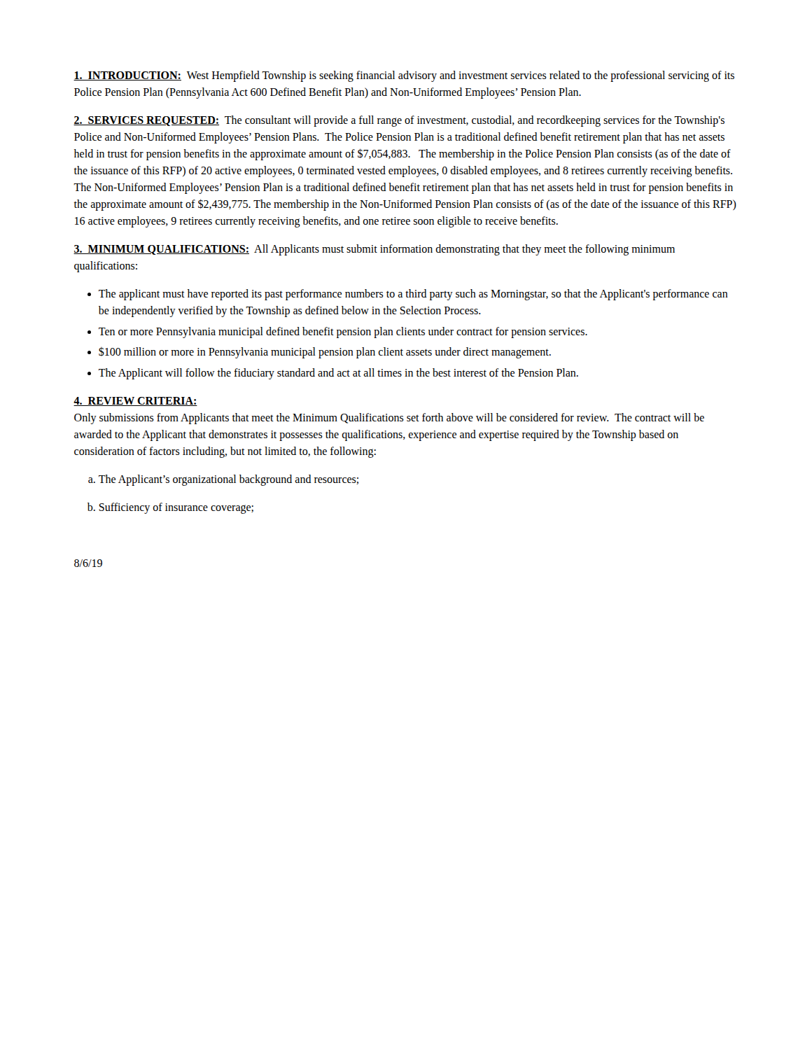1. INTRODUCTION: West Hempfield Township is seeking financial advisory and investment services related to the professional servicing of its Police Pension Plan (Pennsylvania Act 600 Defined Benefit Plan) and Non-Uniformed Employees’ Pension Plan.
2. SERVICES REQUESTED: The consultant will provide a full range of investment, custodial, and recordkeeping services for the Township's Police and Non-Uniformed Employees’ Pension Plans. The Police Pension Plan is a traditional defined benefit retirement plan that has net assets held in trust for pension benefits in the approximate amount of $7,054,883. The membership in the Police Pension Plan consists (as of the date of the issuance of this RFP) of 20 active employees, 0 terminated vested employees, 0 disabled employees, and 8 retirees currently receiving benefits. The Non-Uniformed Employees’ Pension Plan is a traditional defined benefit retirement plan that has net assets held in trust for pension benefits in the approximate amount of $2,439,775. The membership in the Non-Uniformed Pension Plan consists of (as of the date of the issuance of this RFP) 16 active employees, 9 retirees currently receiving benefits, and one retiree soon eligible to receive benefits.
3. MINIMUM QUALIFICATIONS: All Applicants must submit information demonstrating that they meet the following minimum qualifications:
The applicant must have reported its past performance numbers to a third party such as Morningstar, so that the Applicant's performance can be independently verified by the Township as defined below in the Selection Process.
Ten or more Pennsylvania municipal defined benefit pension plan clients under contract for pension services.
$100 million or more in Pennsylvania municipal pension plan client assets under direct management.
The Applicant will follow the fiduciary standard and act at all times in the best interest of the Pension Plan.
4. REVIEW CRITERIA:
Only submissions from Applicants that meet the Minimum Qualifications set forth above will be considered for review. The contract will be awarded to the Applicant that demonstrates it possesses the qualifications, experience and expertise required by the Township based on consideration of factors including, but not limited to, the following:
The Applicant’s organizational background and resources;
Sufficiency of insurance coverage;
8/6/19